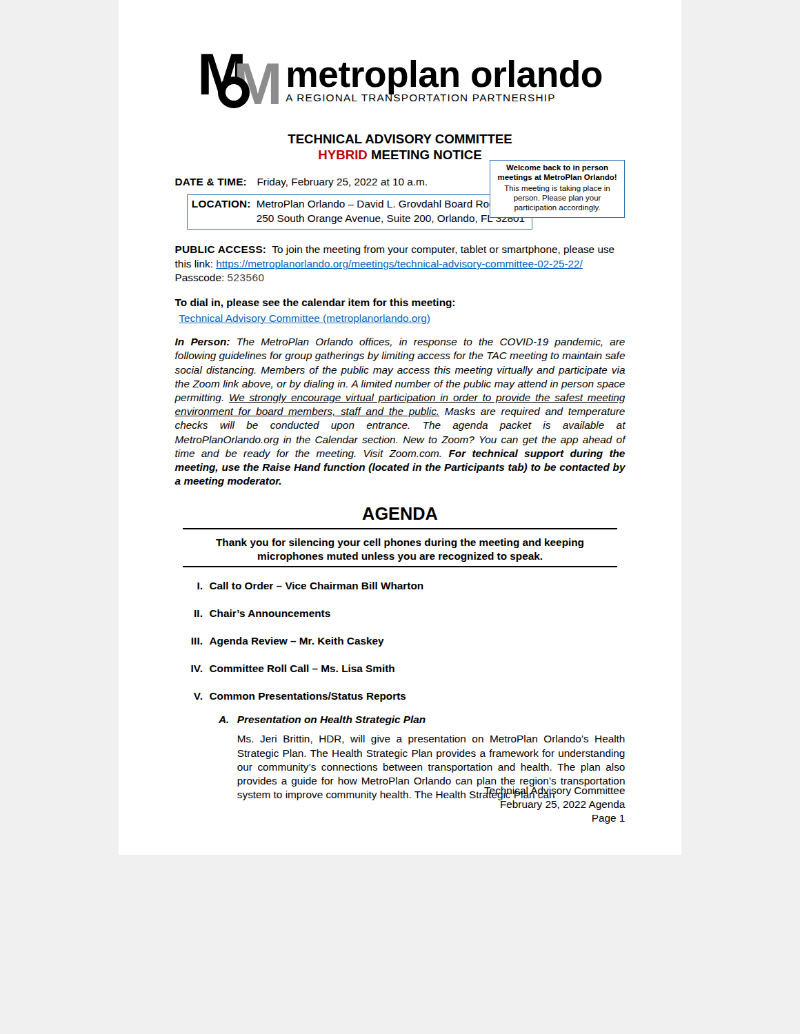M M metroplan orlando
A REGIONAL TRANSPORTATION PARTNERSHIP
TECHNICAL ADVISORY COMMITTEE
HYBRID MEETING NOTICE
Welcome back to in person meetings at MetroPlan Orlando! This meeting is taking place in person. Please plan your participation accordingly.
DATE & TIME: Friday, February 25, 2022 at 10 a.m.
| LOCATION: | MetroPlan Orlando – David L. Grovdahl Board Room 250 South Orange Avenue, Suite 200, Orlando, FL 32801 |
PUBLIC ACCESS: To join the meeting from your computer, tablet or smartphone, please use this link: https://metroplanorlando.org/meetings/technical-advisory-committee-02-25-22/
Passcode: 523560
To dial in, please see the calendar item for this meeting:
Technical Advisory Committee (metroplanorlando.org)
In Person: The MetroPlan Orlando offices, in response to the COVID-19 pandemic, are following guidelines for group gatherings by limiting access for the TAC meeting to maintain safe social distancing. Members of the public may access this meeting virtually and participate via the Zoom link above, or by dialing in. A limited number of the public may attend in person space permitting. We strongly encourage virtual participation in order to provide the safest meeting environment for board members, staff and the public. Masks are required and temperature checks will be conducted upon entrance. The agenda packet is available at MetroPlanOrlando.org in the Calendar section. New to Zoom? You can get the app ahead of time and be ready for the meeting. Visit Zoom.com. For technical support during the meeting, use the Raise Hand function (located in the Participants tab) to be contacted by a meeting moderator.
AGENDA
Thank you for silencing your cell phones during the meeting and keeping microphones muted unless you are recognized to speak.
ICall to Order – Vice Chairman Bill Wharton
IIChair’s Announcements
IIIAgenda Review – Mr. Keith Caskey
IVCommittee Roll Call – Ms. Lisa Smith
VCommon Presentations/Status Reports
APresentation on Health Strategic Plan
Ms. Jeri Brittin, HDR, will give a presentation on MetroPlan Orlando’s Health Strategic Plan. The Health Strategic Plan provides a framework for understanding our community’s connections between transportation and health. The plan also provides a guide for how MetroPlan Orlando can plan the region’s transportation system to improve community health. The Health Strategic Plan can
Technical Advisory Committee
February 25, 2022 Agenda
Page 1